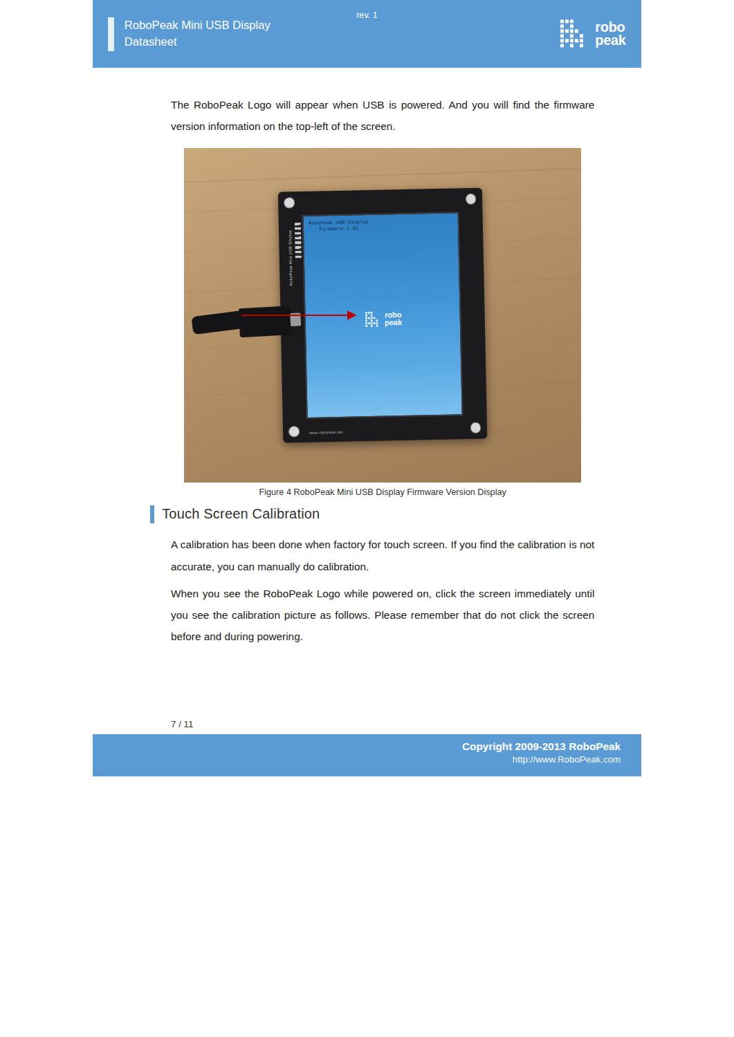RoboPeak Mini USB Display
Datasheet
rev. 1
robo
peak
The RoboPeak Logo will appear when USB is powered. And you will find the firmware version information on the top-left of the screen.
RoboPeak Mini USB Display
www.robopeak.net
RoboPeak USB Display
Firmware 1.01
robo
peak
Figure 4 RoboPeak Mini USB Display Firmware Version Display
Touch Screen Calibration
A calibration has been done when factory for touch screen. If you find the calibration is not accurate, you can manually do calibration.
When you see the RoboPeak Logo while powered on, click the screen immediately until you see the calibration picture as follows. Please remember that do not click the screen before and during powering.
7 / 11
Copyright 2009-2013 RoboPeak
http://www.RoboPeak.com